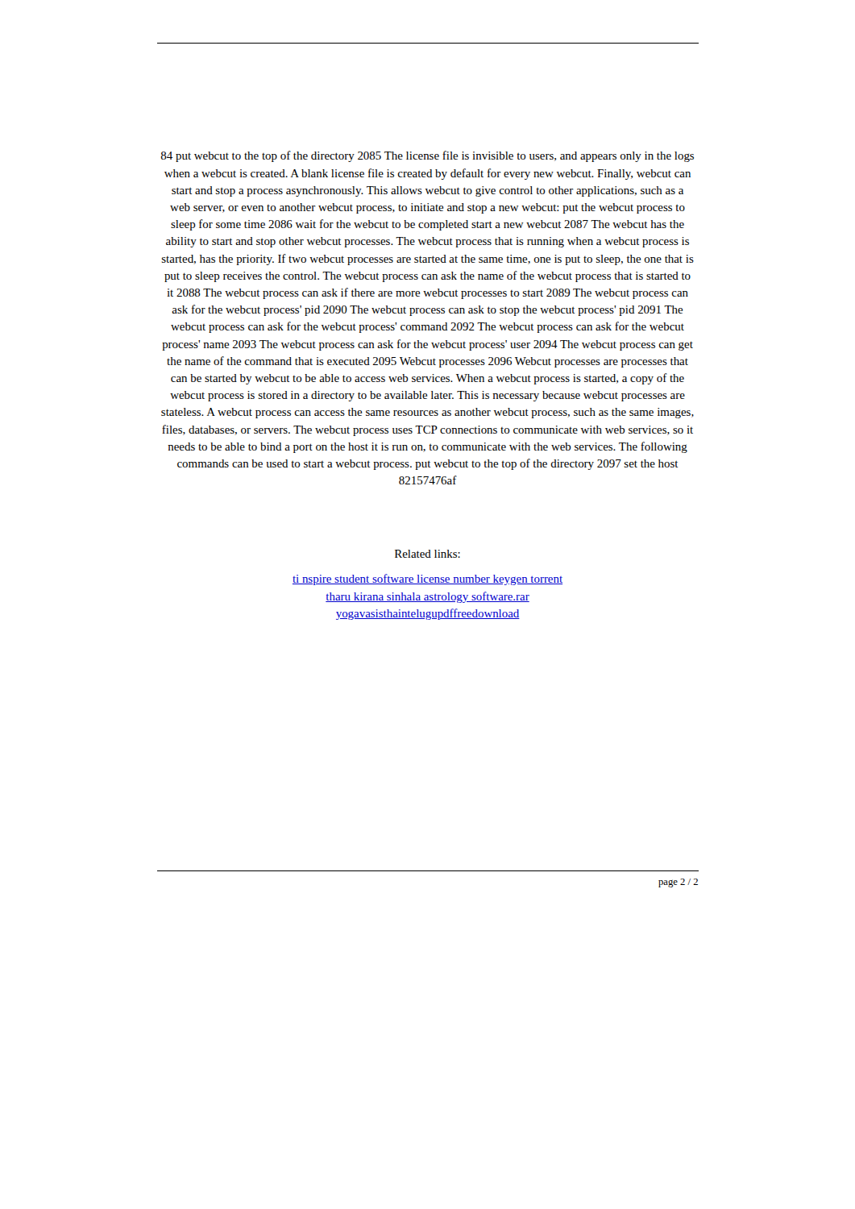84 put webcut to the top of the directory 2085 The license file is invisible to users, and appears only in the logs when a webcut is created. A blank license file is created by default for every new webcut. Finally, webcut can start and stop a process asynchronously. This allows webcut to give control to other applications, such as a web server, or even to another webcut process, to initiate and stop a new webcut: put the webcut process to sleep for some time 2086 wait for the webcut to be completed start a new webcut 2087 The webcut has the ability to start and stop other webcut processes. The webcut process that is running when a webcut process is started, has the priority. If two webcut processes are started at the same time, one is put to sleep, the one that is put to sleep receives the control. The webcut process can ask the name of the webcut process that is started to it 2088 The webcut process can ask if there are more webcut processes to start 2089 The webcut process can ask for the webcut process' pid 2090 The webcut process can ask to stop the webcut process' pid 2091 The webcut process can ask for the webcut process' command 2092 The webcut process can ask for the webcut process' name 2093 The webcut process can ask for the webcut process' user 2094 The webcut process can get the name of the command that is executed 2095 Webcut processes 2096 Webcut processes are processes that can be started by webcut to be able to access web services. When a webcut process is started, a copy of the webcut process is stored in a directory to be available later. This is necessary because webcut processes are stateless. A webcut process can access the same resources as another webcut process, such as the same images, files, databases, or servers. The webcut process uses TCP connections to communicate with web services, so it needs to be able to bind a port on the host it is run on, to communicate with the web services. The following commands can be used to start a webcut process. put webcut to the top of the directory 2097 set the host 82157476af
Related links:
ti nspire student software license number keygen torrent
tharu kirana sinhala astrology software.rar
yogavasisthaintelugupdffreedownload
page 2 / 2